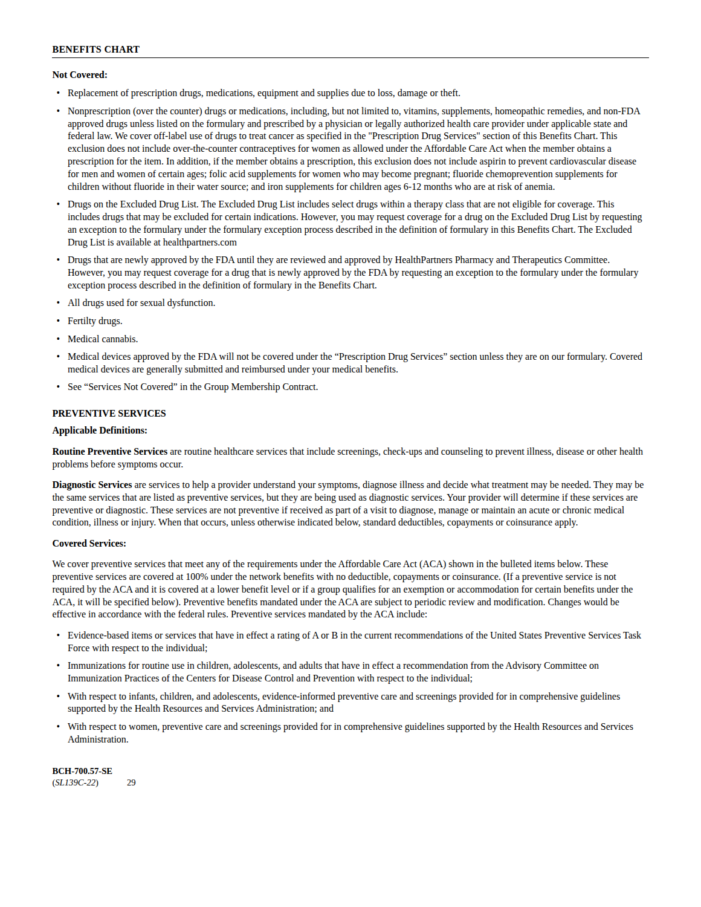BENEFITS CHART
Not Covered:
Replacement of prescription drugs, medications, equipment and supplies due to loss, damage or theft.
Nonprescription (over the counter) drugs or medications, including, but not limited to, vitamins, supplements, homeopathic remedies, and non-FDA approved drugs unless listed on the formulary and prescribed by a physician or legally authorized health care provider under applicable state and federal law. We cover off-label use of drugs to treat cancer as specified in the "Prescription Drug Services" section of this Benefits Chart. This exclusion does not include over-the-counter contraceptives for women as allowed under the Affordable Care Act when the member obtains a prescription for the item. In addition, if the member obtains a prescription, this exclusion does not include aspirin to prevent cardiovascular disease for men and women of certain ages; folic acid supplements for women who may become pregnant; fluoride chemoprevention supplements for children without fluoride in their water source; and iron supplements for children ages 6-12 months who are at risk of anemia.
Drugs on the Excluded Drug List. The Excluded Drug List includes select drugs within a therapy class that are not eligible for coverage. This includes drugs that may be excluded for certain indications. However, you may request coverage for a drug on the Excluded Drug List by requesting an exception to the formulary under the formulary exception process described in the definition of formulary in this Benefits Chart. The Excluded Drug List is available at healthpartners.com
Drugs that are newly approved by the FDA until they are reviewed and approved by HealthPartners Pharmacy and Therapeutics Committee. However, you may request coverage for a drug that is newly approved by the FDA by requesting an exception to the formulary under the formulary exception process described in the definition of formulary in the Benefits Chart.
All drugs used for sexual dysfunction.
Fertilty drugs.
Medical cannabis.
Medical devices approved by the FDA will not be covered under the “Prescription Drug Services” section unless they are on our formulary. Covered medical devices are generally submitted and reimbursed under your medical benefits.
See “Services Not Covered” in the Group Membership Contract.
PREVENTIVE SERVICES
Applicable Definitions:
Routine Preventive Services are routine healthcare services that include screenings, check-ups and counseling to prevent illness, disease or other health problems before symptoms occur.
Diagnostic Services are services to help a provider understand your symptoms, diagnose illness and decide what treatment may be needed. They may be the same services that are listed as preventive services, but they are being used as diagnostic services. Your provider will determine if these services are preventive or diagnostic. These services are not preventive if received as part of a visit to diagnose, manage or maintain an acute or chronic medical condition, illness or injury. When that occurs, unless otherwise indicated below, standard deductibles, copayments or coinsurance apply.
Covered Services:
We cover preventive services that meet any of the requirements under the Affordable Care Act (ACA) shown in the bulleted items below. These preventive services are covered at 100% under the network benefits with no deductible, copayments or coinsurance. (If a preventive service is not required by the ACA and it is covered at a lower benefit level or if a group qualifies for an exemption or accommodation for certain benefits under the ACA, it will be specified below). Preventive benefits mandated under the ACA are subject to periodic review and modification. Changes would be effective in accordance with the federal rules. Preventive services mandated by the ACA include:
Evidence-based items or services that have in effect a rating of A or B in the current recommendations of the United States Preventive Services Task Force with respect to the individual;
Immunizations for routine use in children, adolescents, and adults that have in effect a recommendation from the Advisory Committee on Immunization Practices of the Centers for Disease Control and Prevention with respect to the individual;
With respect to infants, children, and adolescents, evidence-informed preventive care and screenings provided for in comprehensive guidelines supported by the Health Resources and Services Administration; and
With respect to women, preventive care and screenings provided for in comprehensive guidelines supported by the Health Resources and Services Administration.
BCH-700.57-SE
(SL139C-22) 29